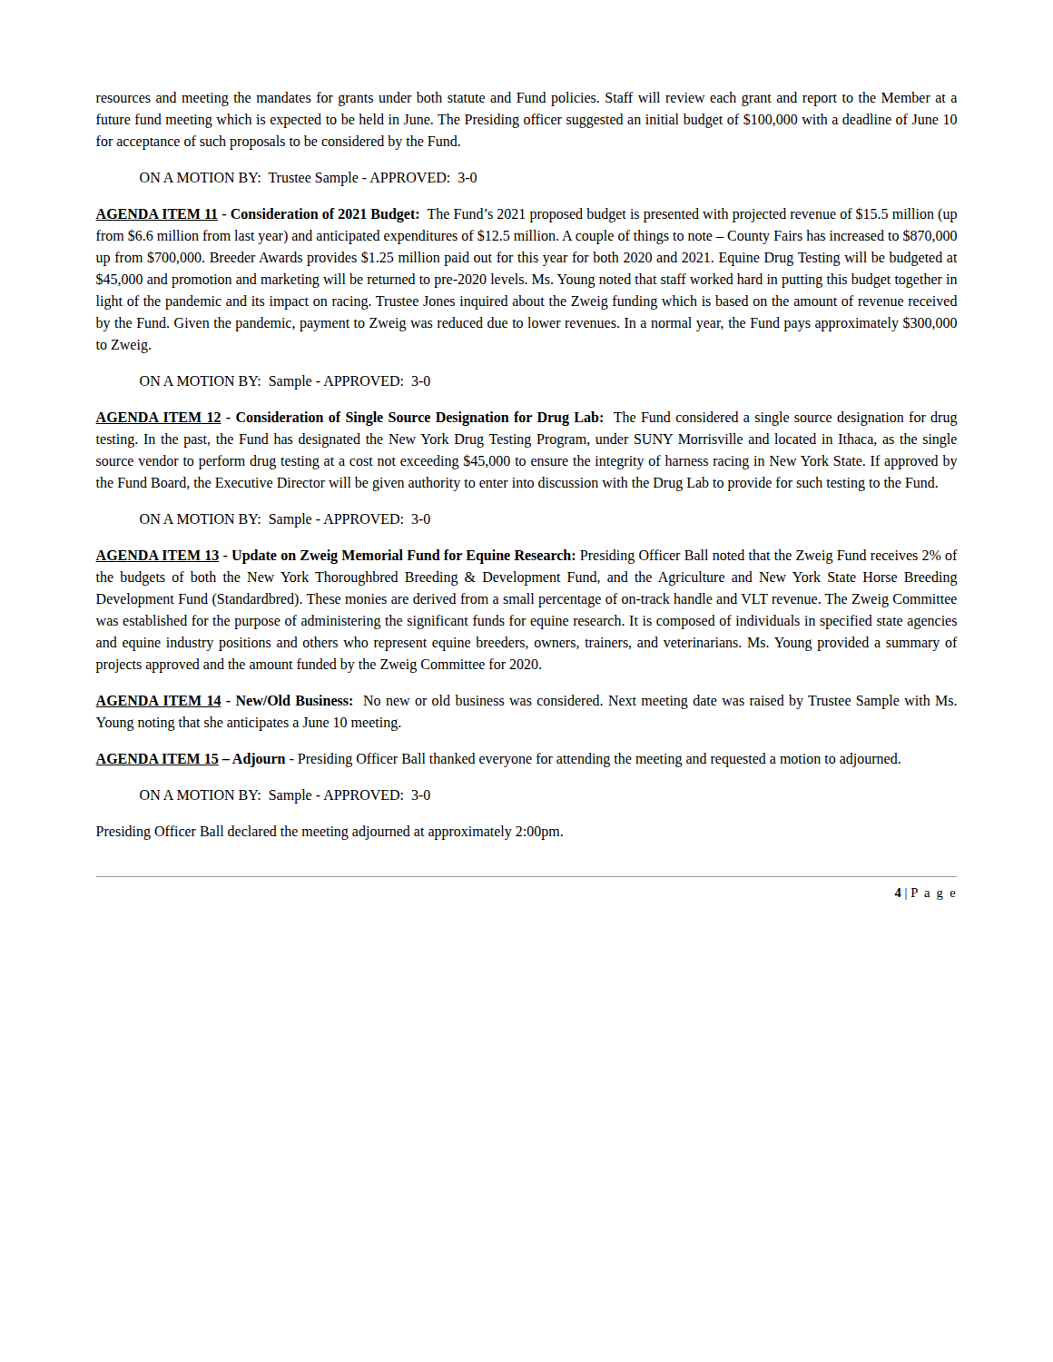resources and meeting the mandates for grants under both statute and Fund policies. Staff will review each grant and report to the Member at a future fund meeting which is expected to be held in June. The Presiding officer suggested an initial budget of $100,000 with a deadline of June 10 for acceptance of such proposals to be considered by the Fund.
ON A MOTION BY: Trustee Sample - APPROVED: 3-0
AGENDA ITEM 11 - Consideration of 2021 Budget: The Fund’s 2021 proposed budget is presented with projected revenue of $15.5 million (up from $6.6 million from last year) and anticipated expenditures of $12.5 million. A couple of things to note – County Fairs has increased to $870,000 up from $700,000. Breeder Awards provides $1.25 million paid out for this year for both 2020 and 2021. Equine Drug Testing will be budgeted at $45,000 and promotion and marketing will be returned to pre-2020 levels. Ms. Young noted that staff worked hard in putting this budget together in light of the pandemic and its impact on racing. Trustee Jones inquired about the Zweig funding which is based on the amount of revenue received by the Fund. Given the pandemic, payment to Zweig was reduced due to lower revenues. In a normal year, the Fund pays approximately $300,000 to Zweig.
ON A MOTION BY: Sample - APPROVED: 3-0
AGENDA ITEM 12 - Consideration of Single Source Designation for Drug Lab: The Fund considered a single source designation for drug testing. In the past, the Fund has designated the New York Drug Testing Program, under SUNY Morrisville and located in Ithaca, as the single source vendor to perform drug testing at a cost not exceeding $45,000 to ensure the integrity of harness racing in New York State. If approved by the Fund Board, the Executive Director will be given authority to enter into discussion with the Drug Lab to provide for such testing to the Fund.
ON A MOTION BY: Sample - APPROVED: 3-0
AGENDA ITEM 13 - Update on Zweig Memorial Fund for Equine Research: Presiding Officer Ball noted that the Zweig Fund receives 2% of the budgets of both the New York Thoroughbred Breeding & Development Fund, and the Agriculture and New York State Horse Breeding Development Fund (Standardbred). These monies are derived from a small percentage of on-track handle and VLT revenue. The Zweig Committee was established for the purpose of administering the significant funds for equine research. It is composed of individuals in specified state agencies and equine industry positions and others who represent equine breeders, owners, trainers, and veterinarians. Ms. Young provided a summary of projects approved and the amount funded by the Zweig Committee for 2020.
AGENDA ITEM 14 - New/Old Business: No new or old business was considered. Next meeting date was raised by Trustee Sample with Ms. Young noting that she anticipates a June 10 meeting.
AGENDA ITEM 15 – Adjourn - Presiding Officer Ball thanked everyone for attending the meeting and requested a motion to adjourned.
ON A MOTION BY: Sample - APPROVED: 3-0
Presiding Officer Ball declared the meeting adjourned at approximately 2:00pm.
4 | P a g e